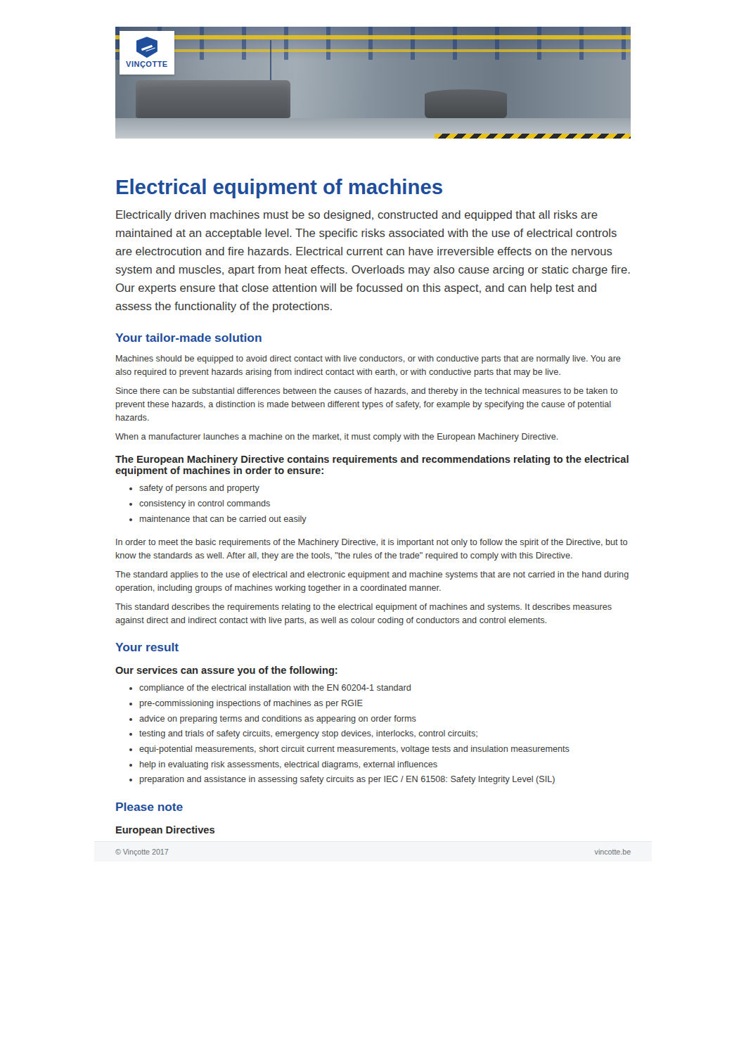VINÇOTTE
Electrical equipment of machines
Electrically driven machines must be so designed, constructed and equipped that all risks are maintained at an acceptable level. The specific risks associated with the use of electrical controls are electrocution and fire hazards. Electrical current can have irreversible effects on the nervous system and muscles, apart from heat effects. Overloads may also cause arcing or static charge fire. Our experts ensure that close attention will be focussed on this aspect, and can help test and assess the functionality of the protections.
Your tailor-made solution
Machines should be equipped to avoid direct contact with live conductors, or with conductive parts that are normally live. You are also required to prevent hazards arising from indirect contact with earth, or with conductive parts that may be live.
Since there can be substantial differences between the causes of hazards, and thereby in the technical measures to be taken to prevent these hazards, a distinction is made between different types of safety, for example by specifying the cause of potential hazards.
When a manufacturer launches a machine on the market, it must comply with the European Machinery Directive.
The European Machinery Directive contains requirements and recommendations relating to the electrical equipment of machines in order to ensure:
safety of persons and property
consistency in control commands
maintenance that can be carried out easily
In order to meet the basic requirements of the Machinery Directive, it is important not only to follow the spirit of the Directive, but to know the standards as well. After all, they are the tools, "the rules of the trade" required to comply with this Directive.
The standard applies to the use of electrical and electronic equipment and machine systems that are not carried in the hand during operation, including groups of machines working together in a coordinated manner.
This standard describes the requirements relating to the electrical equipment of machines and systems. It describes measures against direct and indirect contact with live parts, as well as colour coding of conductors and control elements.
Your result
Our services can assure you of the following:
compliance of the electrical installation with the EN 60204-1 standard
pre-commissioning inspections of machines as per RGIE
advice on preparing terms and conditions as appearing on order forms
testing and trials of safety circuits, emergency stop devices, interlocks, control circuits;
equi-potential measurements, short circuit current measurements, voltage tests and insulation measurements
help in evaluating risk assessments, electrical diagrams, external influences
preparation and assistance in assessing safety circuits as per IEC / EN 61508: Safety Integrity Level (SIL)
Please note
European Directives
© Vinçotte 2017 vincotte.be